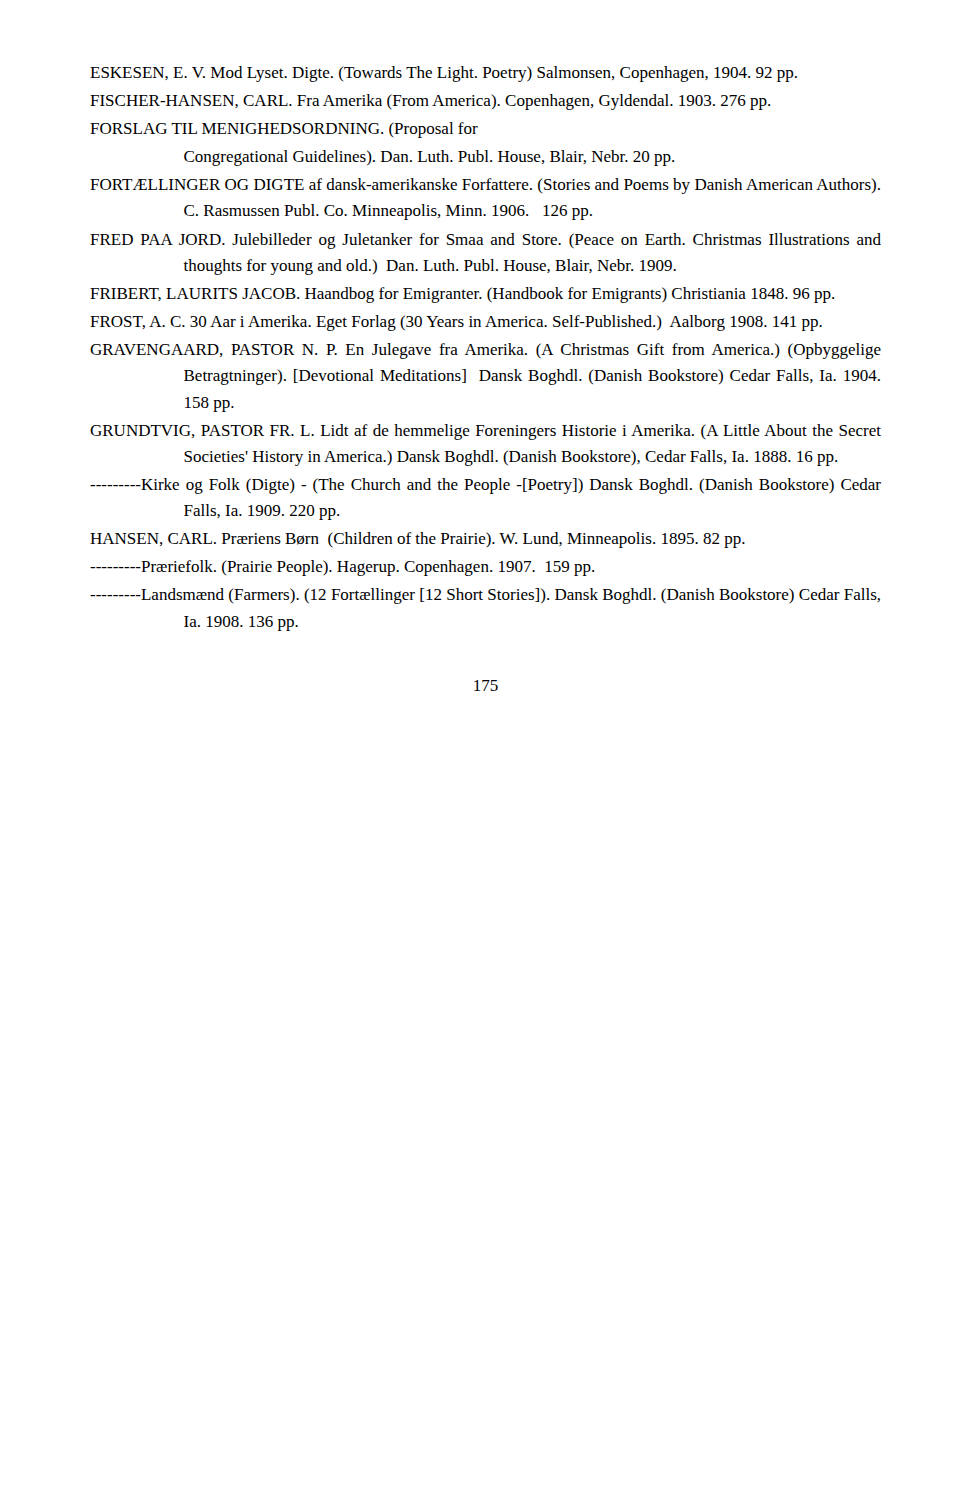ESKESEN, E. V. Mod Lyset. Digte. (Towards The Light. Poetry) Salmonsen, Copenhagen, 1904. 92 pp.
FISCHER-HANSEN, CARL. Fra Amerika (From America). Copenhagen, Gyldendal. 1903. 276 pp.
FORSLAG TIL MENIGHEDSORDNING. (Proposal for
Congregational Guidelines). Dan. Luth. Publ. House, Blair, Nebr. 20 pp.
FORTÆLLINGER OG DIGTE af dansk-amerikanske Forfattere. (Stories and Poems by Danish American Authors). C. Rasmussen Publ. Co. Minneapolis, Minn. 1906. 126 pp.
FRED PAA JORD. Julebilleder og Juletanker for Smaa and Store. (Peace on Earth. Christmas Illustrations and thoughts for young and old.) Dan. Luth. Publ. House, Blair, Nebr. 1909.
FRIBERT, LAURITS JACOB. Haandbog for Emigranter. (Handbook for Emigrants) Christiania 1848. 96 pp.
FROST, A. C. 30 Aar i Amerika. Eget Forlag (30 Years in America. Self-Published.) Aalborg 1908. 141 pp.
GRAVENGAARD, PASTOR N. P. En Julegave fra Amerika. (A Christmas Gift from America.) (Opbyggelige Betragtninger). [Devotional Meditations] Dansk Boghdl. (Danish Bookstore) Cedar Falls, Ia. 1904. 158 pp.
GRUNDTVIG, PASTOR FR. L. Lidt af de hemmelige Foreningers Historie i Amerika. (A Little About the Secret Societies' History in America.) Dansk Boghdl. (Danish Bookstore), Cedar Falls, Ia. 1888. 16 pp.
---------Kirke og Folk (Digte) - (The Church and the People -[Poetry]) Dansk Boghdl. (Danish Bookstore) Cedar Falls, Ia. 1909. 220 pp.
HANSEN, CARL. Præriens Børn (Children of the Prairie). W. Lund, Minneapolis. 1895. 82 pp.
---------Præriefolk. (Prairie People). Hagerup. Copenhagen. 1907. 159 pp.
---------Landsmænd (Farmers). (12 Fortællinger [12 Short Stories]). Dansk Boghdl. (Danish Bookstore) Cedar Falls, Ia. 1908. 136 pp.
175